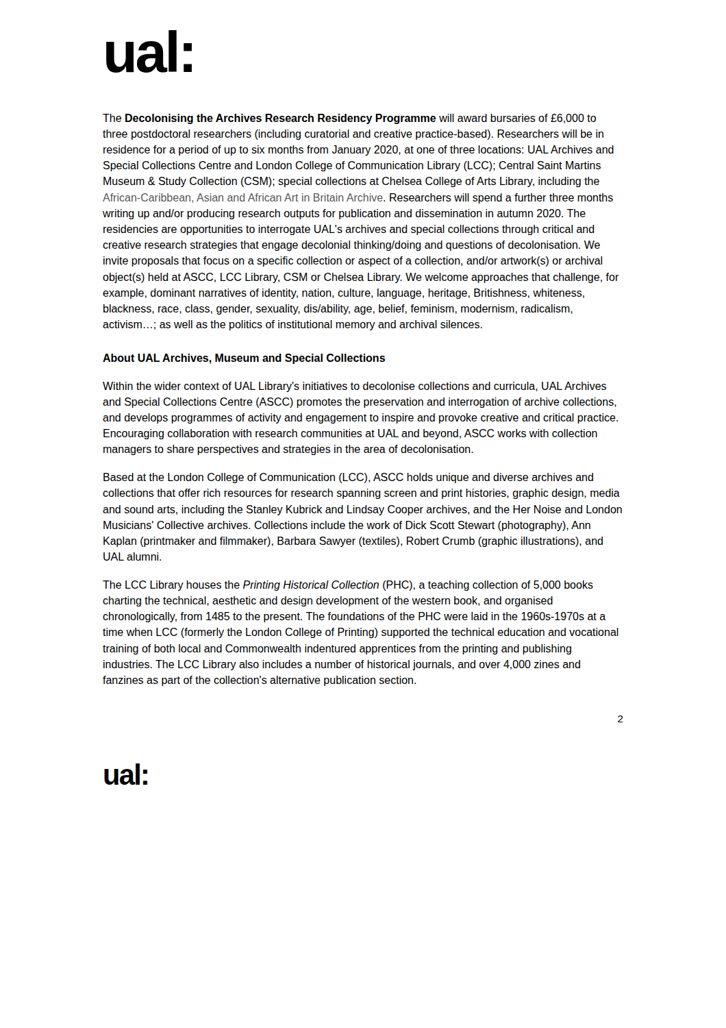ual:
The Decolonising the Archives Research Residency Programme will award bursaries of £6,000 to three postdoctoral researchers (including curatorial and creative practice-based). Researchers will be in residence for a period of up to six months from January 2020, at one of three locations: UAL Archives and Special Collections Centre and London College of Communication Library (LCC); Central Saint Martins Museum & Study Collection (CSM); special collections at Chelsea College of Arts Library, including the African-Caribbean, Asian and African Art in Britain Archive. Researchers will spend a further three months writing up and/or producing research outputs for publication and dissemination in autumn 2020. The residencies are opportunities to interrogate UAL's archives and special collections through critical and creative research strategies that engage decolonial thinking/doing and questions of decolonisation. We invite proposals that focus on a specific collection or aspect of a collection, and/or artwork(s) or archival object(s) held at ASCC, LCC Library, CSM or Chelsea Library. We welcome approaches that challenge, for example, dominant narratives of identity, nation, culture, language, heritage, Britishness, whiteness, blackness, race, class, gender, sexuality, dis/ability, age, belief, feminism, modernism, radicalism, activism…; as well as the politics of institutional memory and archival silences.
About UAL Archives, Museum and Special Collections
Within the wider context of UAL Library's initiatives to decolonise collections and curricula, UAL Archives and Special Collections Centre (ASCC) promotes the preservation and interrogation of archive collections, and develops programmes of activity and engagement to inspire and provoke creative and critical practice. Encouraging collaboration with research communities at UAL and beyond, ASCC works with collection managers to share perspectives and strategies in the area of decolonisation.
Based at the London College of Communication (LCC), ASCC holds unique and diverse archives and collections that offer rich resources for research spanning screen and print histories, graphic design, media and sound arts, including the Stanley Kubrick and Lindsay Cooper archives, and the Her Noise and London Musicians' Collective archives. Collections include the work of Dick Scott Stewart (photography), Ann Kaplan (printmaker and filmmaker), Barbara Sawyer (textiles), Robert Crumb (graphic illustrations), and UAL alumni.
The LCC Library houses the Printing Historical Collection (PHC), a teaching collection of 5,000 books charting the technical, aesthetic and design development of the western book, and organised chronologically, from 1485 to the present. The foundations of the PHC were laid in the 1960s-1970s at a time when LCC (formerly the London College of Printing) supported the technical education and vocational training of both local and Commonwealth indentured apprentices from the printing and publishing industries. The LCC Library also includes a number of historical journals, and over 4,000 zines and fanzines as part of the collection's alternative publication section.
2
ual: